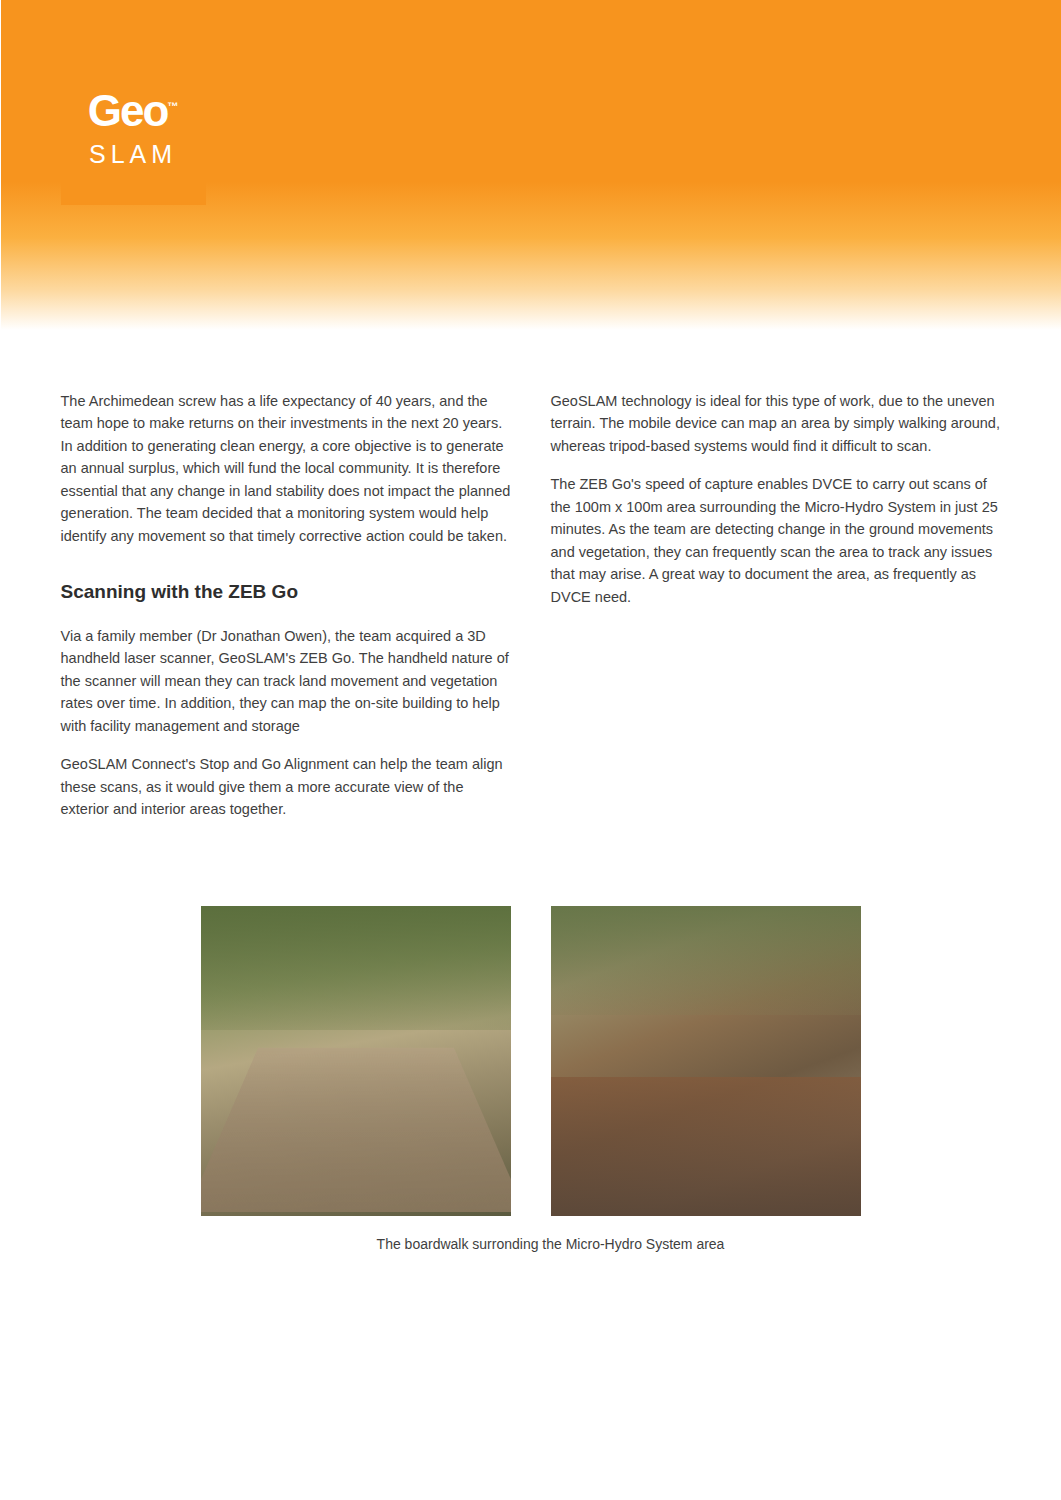Geo™
SLAM
The Archimedean screw has a life expectancy of 40 years, and the team hope to make returns on their investments in the next 20 years. In addition to generating clean energy, a core objective is to generate an annual surplus, which will fund the local community. It is therefore essential that any change in land stability does not impact the planned generation. The team decided that a monitoring system would help identify any movement so that timely corrective action could be taken.
Scanning with the ZEB Go
Via a family member (Dr Jonathan Owen), the team acquired a 3D handheld laser scanner, GeoSLAM's ZEB Go. The handheld nature of the scanner will mean they can track land movement and vegetation rates over time. In addition, they can map the on-site building to help with facility management and storage
GeoSLAM Connect's Stop and Go Alignment can help the team align these scans, as it would give them a more accurate view of the exterior and interior areas together.
GeoSLAM technology is ideal for this type of work, due to the uneven terrain. The mobile device can map an area by simply walking around, whereas tripod-based systems would find it difficult to scan.
The ZEB Go's speed of capture enables DVCE to carry out scans of the 100m x 100m area surrounding the Micro-Hydro System in just 25 minutes. As the team are detecting change in the ground movements and vegetation, they can frequently scan the area to track any issues that may arise. A great way to document the area, as frequently as DVCE need.
The boardwalk surronding the Micro-Hydro System area